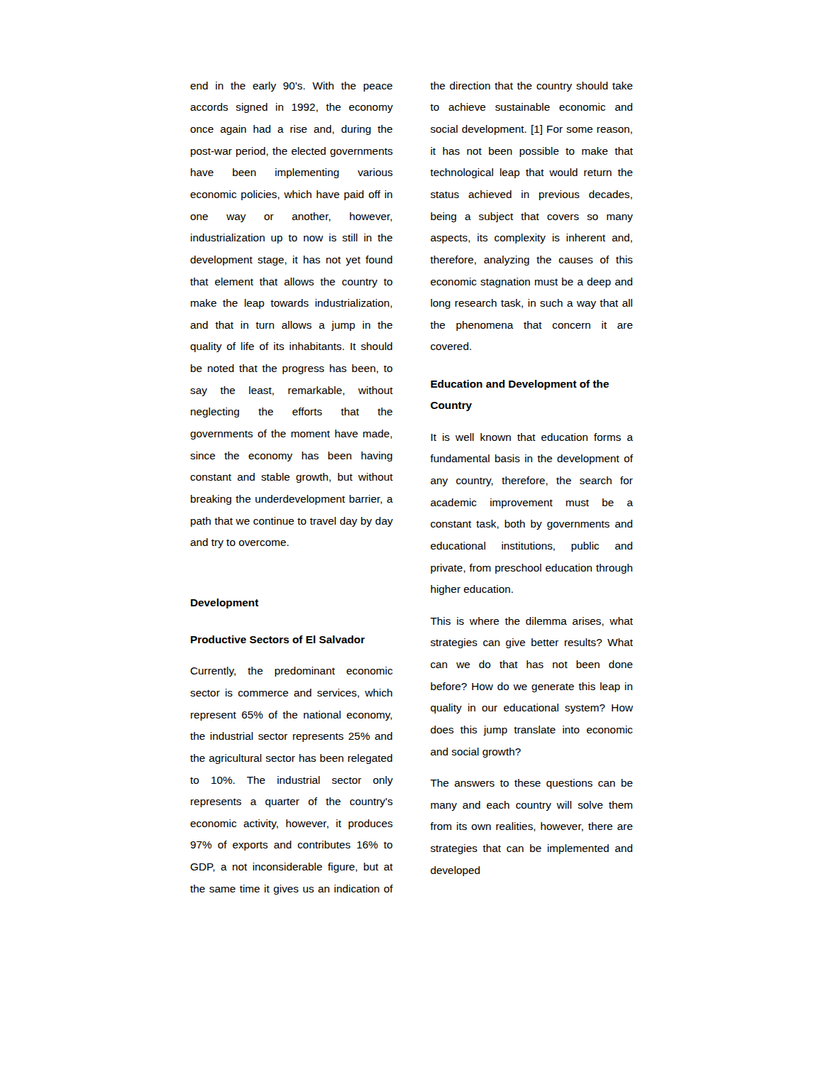end in the early 90's. With the peace accords signed in 1992, the economy once again had a rise and, during the post-war period, the elected governments have been implementing various economic policies, which have paid off in one way or another, however, industrialization up to now is still in the development stage, it has not yet found that element that allows the country to make the leap towards industrialization, and that in turn allows a jump in the quality of life of its inhabitants. It should be noted that the progress has been, to say the least, remarkable, without neglecting the efforts that the governments of the moment have made, since the economy has been having constant and stable growth, but without breaking the underdevelopment barrier, a path that we continue to travel day by day and try to overcome.
Development
Productive Sectors of El Salvador
Currently, the predominant economic sector is commerce and services, which represent 65% of the national economy, the industrial sector represents 25% and the agricultural sector has been relegated to 10%. The industrial sector only represents a quarter of the country's economic activity, however, it produces 97% of exports and contributes 16% to GDP, a not inconsiderable figure, but at the same time it gives us an indication of the direction that the country should take to achieve sustainable economic and social development. [1] For some reason, it has not been possible to make that technological leap that would return the status achieved in previous decades, being a subject that covers so many aspects, its complexity is inherent and, therefore, analyzing the causes of this economic stagnation must be a deep and long research task, in such a way that all the phenomena that concern it are covered.
Education and Development of the Country
It is well known that education forms a fundamental basis in the development of any country, therefore, the search for academic improvement must be a constant task, both by governments and educational institutions, public and private, from preschool education through higher education.
This is where the dilemma arises, what strategies can give better results? What can we do that has not been done before? How do we generate this leap in quality in our educational system? How does this jump translate into economic and social growth?
The answers to these questions can be many and each country will solve them from its own realities, however, there are strategies that can be implemented and developed